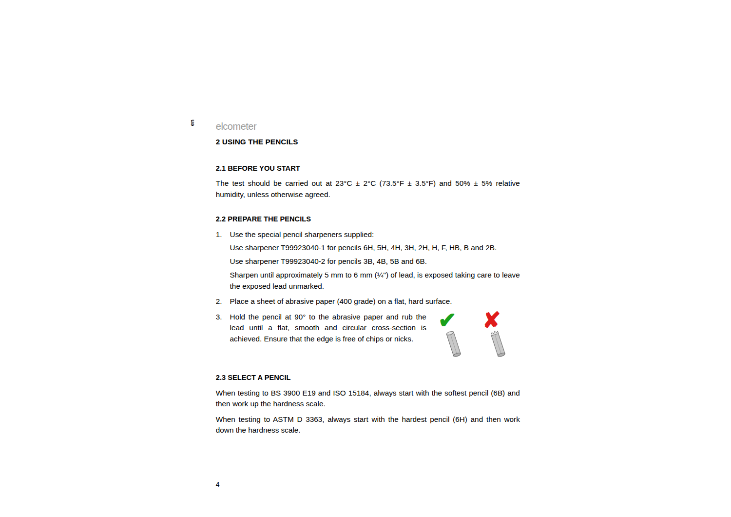en
elcometer
2 USING THE PENCILS
2.1 BEFORE YOU START
The test should be carried out at 23°C ± 2°C (73.5°F ± 3.5°F) and 50% ± 5% relative humidity, unless otherwise agreed.
2.2 PREPARE THE PENCILS
Use the special pencil sharpeners supplied:
Use sharpener T99923040-1 for pencils 6H, 5H, 4H, 3H, 2H, H, F, HB, B and 2B.
Use sharpener T99923040-2 for pencils 3B, 4B, 5B and 6B.
Sharpen until approximately 5 mm to 6 mm (¼") of lead, is exposed taking care to leave the exposed lead unmarked.
Place a sheet of abrasive paper (400 grade) on a flat, hard surface.
Hold the pencil at 90° to the abrasive paper and rub the lead until a flat, smooth and circular cross-section is achieved. Ensure that the edge is free of chips or nicks.
✔
✘
2.3 SELECT A PENCIL
When testing to BS 3900 E19 and ISO 15184, always start with the softest pencil (6B) and then work up the hardness scale.
When testing to ASTM D 3363, always start with the hardest pencil (6H) and then work down the hardness scale.
4